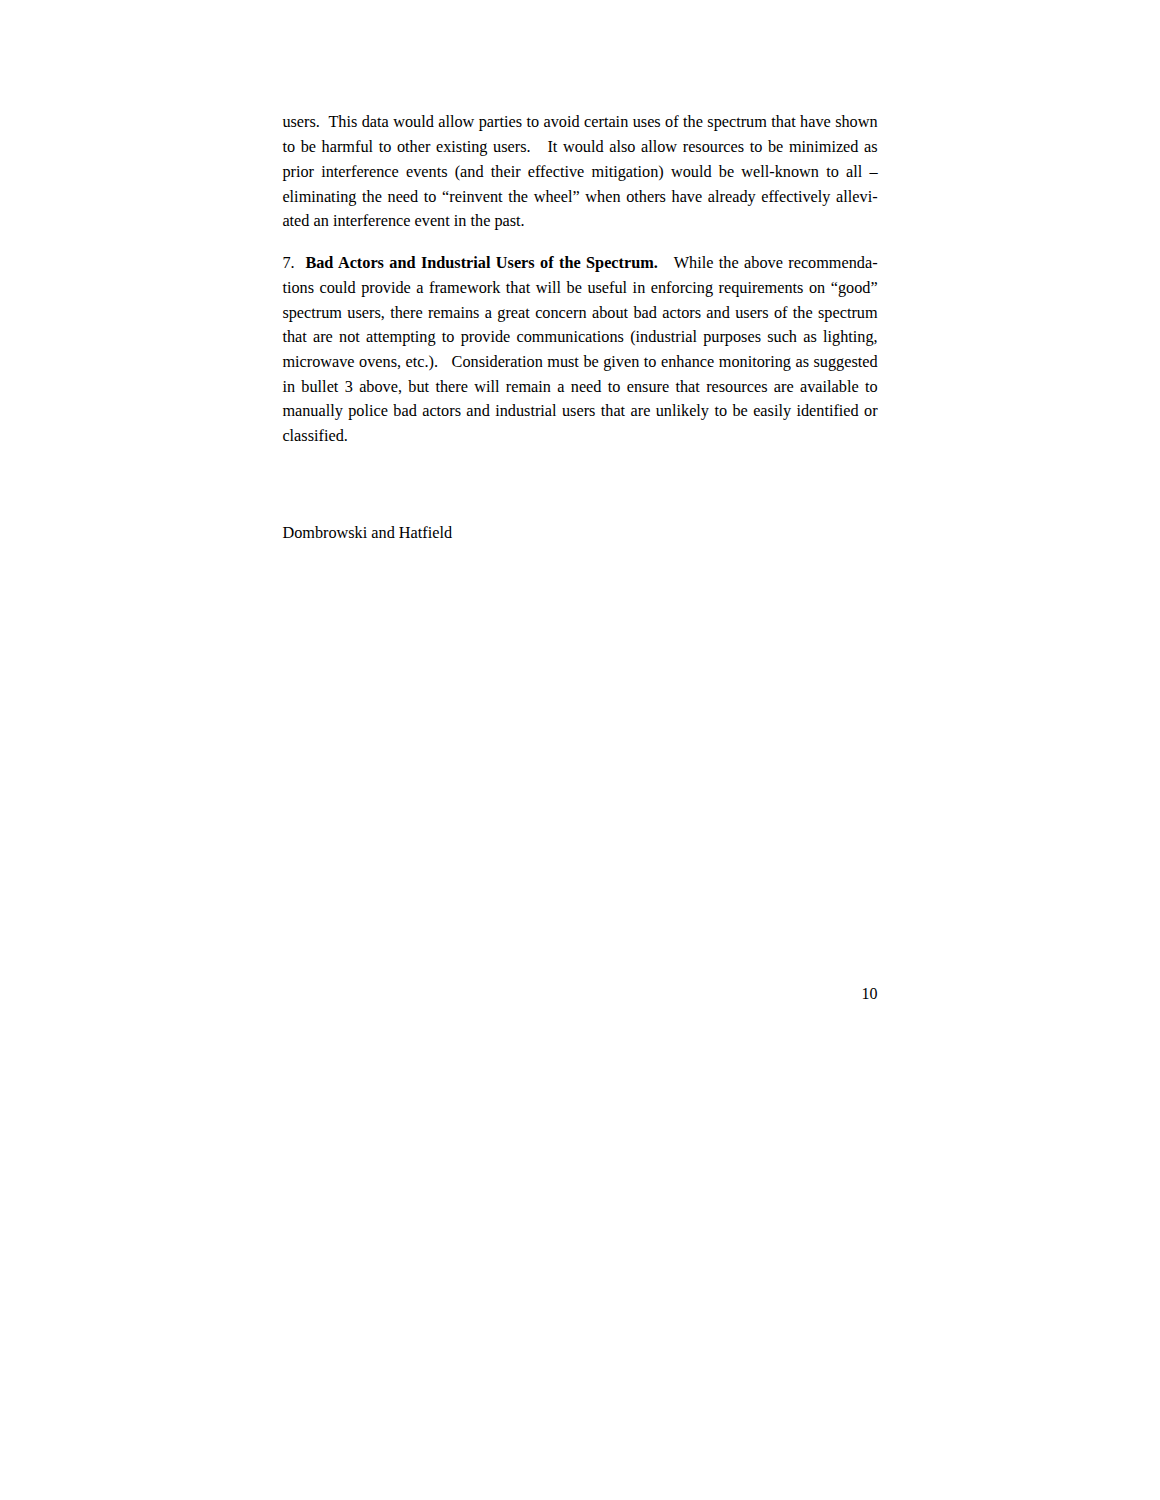users. This data would allow parties to avoid certain uses of the spectrum that have shown to be harmful to other existing users. It would also allow resources to be minimized as prior interference events (and their effective mitigation) would be well-known to all – eliminating the need to “reinvent the wheel” when others have already effectively alleviated an interference event in the past.
7. Bad Actors and Industrial Users of the Spectrum. While the above recommendations could provide a framework that will be useful in enforcing requirements on “good” spectrum users, there remains a great concern about bad actors and users of the spectrum that are not attempting to provide communications (industrial purposes such as lighting, microwave ovens, etc.). Consideration must be given to enhance monitoring as suggested in bullet 3 above, but there will remain a need to ensure that resources are available to manually police bad actors and industrial users that are unlikely to be easily identified or classified.
Dombrowski and Hatfield
10